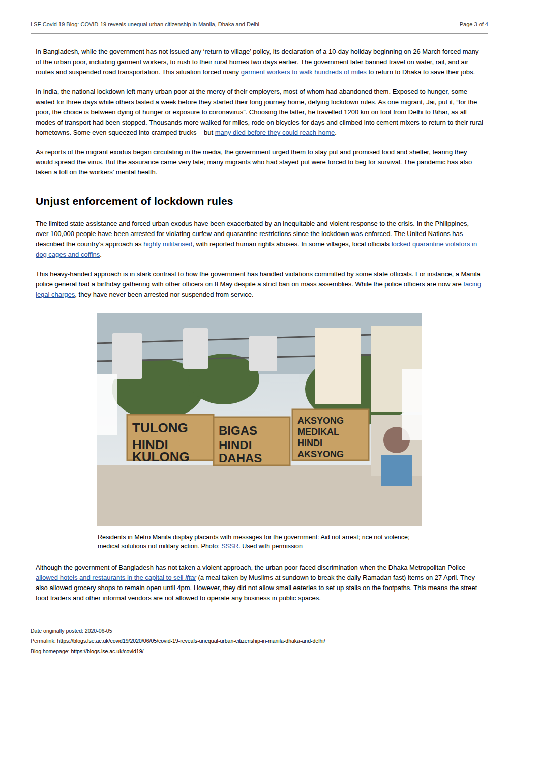LSE Covid 19 Blog: COVID-19 reveals unequal urban citizenship in Manila, Dhaka and Delhi
Page 3 of 4
In Bangladesh, while the government has not issued any ‘return to village’ policy, its declaration of a 10-day holiday beginning on 26 March forced many of the urban poor, including garment workers, to rush to their rural homes two days earlier. The government later banned travel on water, rail, and air routes and suspended road transportation. This situation forced many garment workers to walk hundreds of miles to return to Dhaka to save their jobs.
In India, the national lockdown left many urban poor at the mercy of their employers, most of whom had abandoned them. Exposed to hunger, some waited for three days while others lasted a week before they started their long journey home, defying lockdown rules. As one migrant, Jai, put it, “for the poor, the choice is between dying of hunger or exposure to coronavirus”. Choosing the latter, he travelled 1200 km on foot from Delhi to Bihar, as all modes of transport had been stopped. Thousands more walked for miles, rode on bicycles for days and climbed into cement mixers to return to their rural hometowns. Some even squeezed into cramped trucks – but many died before they could reach home.
As reports of the migrant exodus began circulating in the media, the government urged them to stay put and promised food and shelter, fearing they would spread the virus. But the assurance came very late; many migrants who had stayed put were forced to beg for survival. The pandemic has also taken a toll on the workers’ mental health.
Unjust enforcement of lockdown rules
The limited state assistance and forced urban exodus have been exacerbated by an inequitable and violent response to the crisis. In the Philippines, over 100,000 people have been arrested for violating curfew and quarantine restrictions since the lockdown was enforced. The United Nations has described the country’s approach as highly militarised, with reported human rights abuses. In some villages, local officials locked quarantine violators in dog cages and coffins.
This heavy-handed approach is in stark contrast to how the government has handled violations committed by some state officials. For instance, a Manila police general had a birthday gathering with other officers on 8 May despite a strict ban on mass assemblies. While the police officers are now are facing legal charges, they have never been arrested nor suspended from service.
Residents in Metro Manila display placards with messages for the government: Aid not arrest; rice not violence; medical solutions not military action. Photo: SSSR. Used with permission
Although the government of Bangladesh has not taken a violent approach, the urban poor faced discrimination when the Dhaka Metropolitan Police allowed hotels and restaurants in the capital to sell iftar (a meal taken by Muslims at sundown to break the daily Ramadan fast) items on 27 April. They also allowed grocery shops to remain open until 4pm. However, they did not allow small eateries to set up stalls on the footpaths. This means the street food traders and other informal vendors are not allowed to operate any business in public spaces.
Date originally posted: 2020-06-05
Permalink: https://blogs.lse.ac.uk/covid19/2020/06/05/covid-19-reveals-unequal-urban-citizenship-in-manila-dhaka-and-delhi/
Blog homepage: https://blogs.lse.ac.uk/covid19/